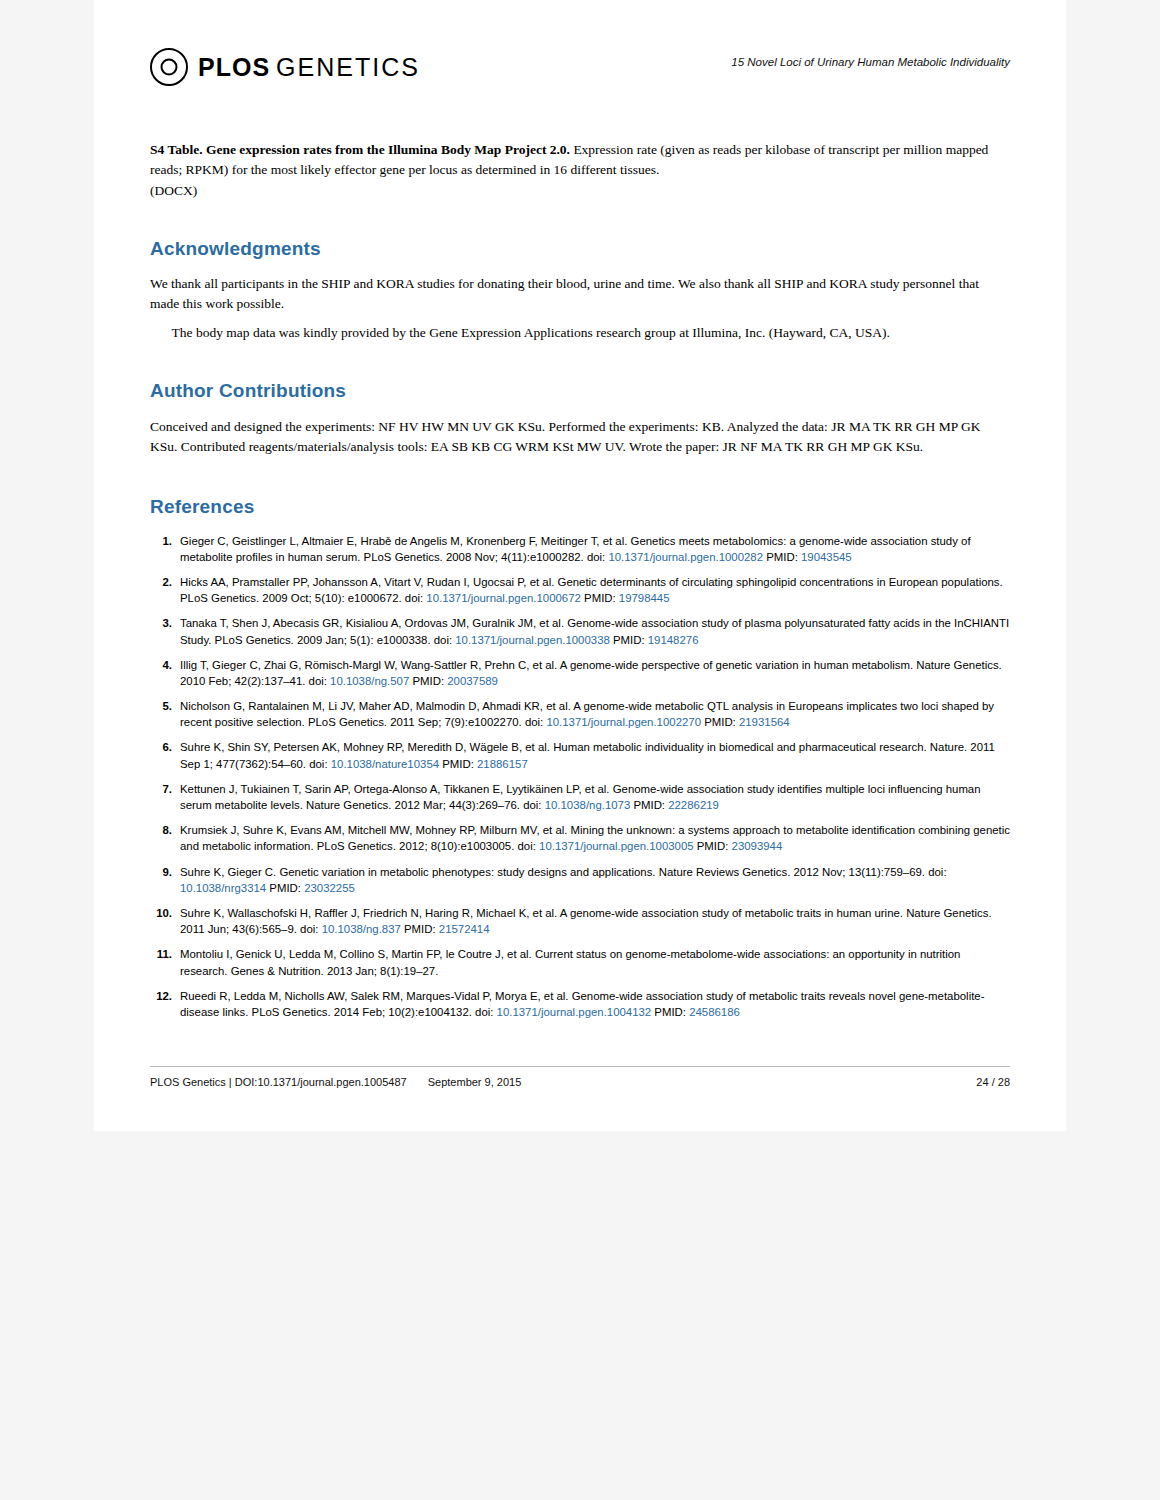PLOS GENETICS
15 Novel Loci of Urinary Human Metabolic Individuality
S4 Table. Gene expression rates from the Illumina Body Map Project 2.0. Expression rate (given as reads per kilobase of transcript per million mapped reads; RPKM) for the most likely effector gene per locus as determined in 16 different tissues.
(DOCX)
Acknowledgments
We thank all participants in the SHIP and KORA studies for donating their blood, urine and time. We also thank all SHIP and KORA study personnel that made this work possible.
The body map data was kindly provided by the Gene Expression Applications research group at Illumina, Inc. (Hayward, CA, USA).
Author Contributions
Conceived and designed the experiments: NF HV HW MN UV GK KSu. Performed the experiments: KB. Analyzed the data: JR MA TK RR GH MP GK KSu. Contributed reagents/materials/analysis tools: EA SB KB CG WRM KSt MW UV. Wrote the paper: JR NF MA TK RR GH MP GK KSu.
References
Gieger C, Geistlinger L, Altmaier E, Hrabě de Angelis M, Kronenberg F, Meitinger T, et al. Genetics meets metabolomics: a genome-wide association study of metabolite profiles in human serum. PLoS Genetics. 2008 Nov; 4(11):e1000282. doi: 10.1371/journal.pgen.1000282 PMID: 19043545
Hicks AA, Pramstaller PP, Johansson A, Vitart V, Rudan I, Ugocsai P, et al. Genetic determinants of circulating sphingolipid concentrations in European populations. PLoS Genetics. 2009 Oct; 5(10): e1000672. doi: 10.1371/journal.pgen.1000672 PMID: 19798445
Tanaka T, Shen J, Abecasis GR, Kisialiou A, Ordovas JM, Guralnik JM, et al. Genome-wide association study of plasma polyunsaturated fatty acids in the InCHIANTI Study. PLoS Genetics. 2009 Jan; 5(1): e1000338. doi: 10.1371/journal.pgen.1000338 PMID: 19148276
Illig T, Gieger C, Zhai G, Römisch-Margl W, Wang-Sattler R, Prehn C, et al. A genome-wide perspective of genetic variation in human metabolism. Nature Genetics. 2010 Feb; 42(2):137–41. doi: 10.1038/ng.507 PMID: 20037589
Nicholson G, Rantalainen M, Li JV, Maher AD, Malmodin D, Ahmadi KR, et al. A genome-wide metabolic QTL analysis in Europeans implicates two loci shaped by recent positive selection. PLoS Genetics. 2011 Sep; 7(9):e1002270. doi: 10.1371/journal.pgen.1002270 PMID: 21931564
Suhre K, Shin SY, Petersen AK, Mohney RP, Meredith D, Wägele B, et al. Human metabolic individuality in biomedical and pharmaceutical research. Nature. 2011 Sep 1; 477(7362):54–60. doi: 10.1038/nature10354 PMID: 21886157
Kettunen J, Tukiainen T, Sarin AP, Ortega-Alonso A, Tikkanen E, Lyytikäinen LP, et al. Genome-wide association study identifies multiple loci influencing human serum metabolite levels. Nature Genetics. 2012 Mar; 44(3):269–76. doi: 10.1038/ng.1073 PMID: 22286219
Krumsiek J, Suhre K, Evans AM, Mitchell MW, Mohney RP, Milburn MV, et al. Mining the unknown: a systems approach to metabolite identification combining genetic and metabolic information. PLoS Genetics. 2012; 8(10):e1003005. doi: 10.1371/journal.pgen.1003005 PMID: 23093944
Suhre K, Gieger C. Genetic variation in metabolic phenotypes: study designs and applications. Nature Reviews Genetics. 2012 Nov; 13(11):759–69. doi: 10.1038/nrg3314 PMID: 23032255
Suhre K, Wallaschofski H, Raffler J, Friedrich N, Haring R, Michael K, et al. A genome-wide association study of metabolic traits in human urine. Nature Genetics. 2011 Jun; 43(6):565–9. doi: 10.1038/ng.837 PMID: 21572414
Montoliu I, Genick U, Ledda M, Collino S, Martin FP, le Coutre J, et al. Current status on genome-metabolome-wide associations: an opportunity in nutrition research. Genes & Nutrition. 2013 Jan; 8(1):19–27.
Rueedi R, Ledda M, Nicholls AW, Salek RM, Marques-Vidal P, Morya E, et al. Genome-wide association study of metabolic traits reveals novel gene-metabolite-disease links. PLoS Genetics. 2014 Feb; 10(2):e1004132. doi: 10.1371/journal.pgen.1004132 PMID: 24586186
PLOS Genetics | DOI:10.1371/journal.pgen.1005487 September 9, 2015
24 / 28